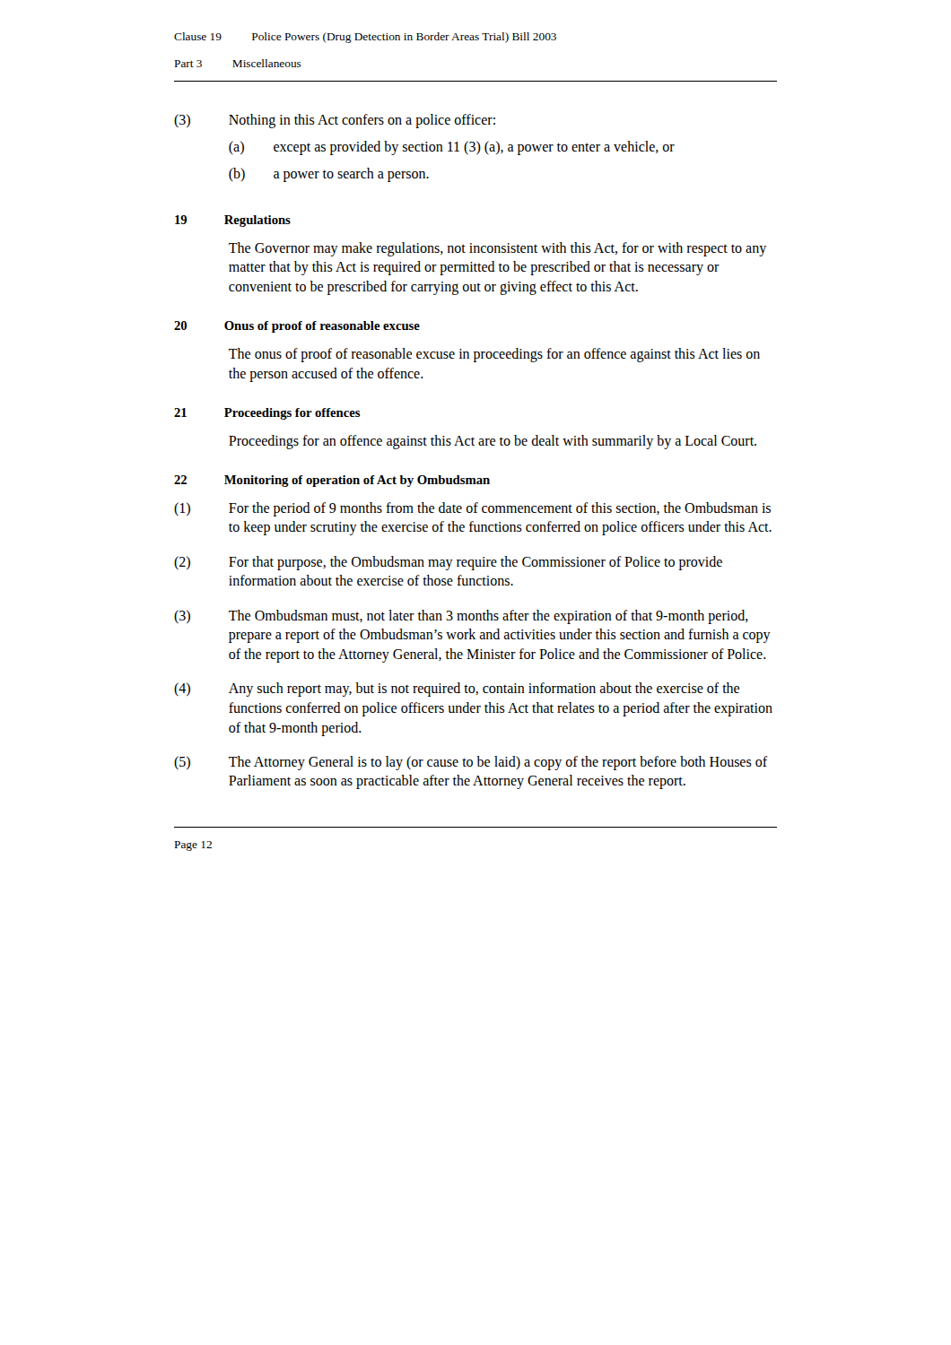Clause 19 Police Powers (Drug Detection in Border Areas Trial) Bill 2003
Part 3 Miscellaneous
(3)
Nothing in this Act confers on a police officer:
(a) except as provided by section 11 (3) (a), a power to enter a vehicle, or
(b) a power to search a person.
19
Regulations
The Governor may make regulations, not inconsistent with this Act, for or with respect to any matter that by this Act is required or permitted to be prescribed or that is necessary or convenient to be prescribed for carrying out or giving effect to this Act.
20
Onus of proof of reasonable excuse
The onus of proof of reasonable excuse in proceedings for an offence against this Act lies on the person accused of the offence.
21
Proceedings for offences
Proceedings for an offence against this Act are to be dealt with summarily by a Local Court.
22
Monitoring of operation of Act by Ombudsman
(1)
For the period of 9 months from the date of commencement of this section, the Ombudsman is to keep under scrutiny the exercise of the functions conferred on police officers under this Act.
(2)
For that purpose, the Ombudsman may require the Commissioner of Police to provide information about the exercise of those functions.
(3)
The Ombudsman must, not later than 3 months after the expiration of that 9-month period, prepare a report of the Ombudsman’s work and activities under this section and furnish a copy of the report to the Attorney General, the Minister for Police and the Commissioner of Police.
(4)
Any such report may, but is not required to, contain information about the exercise of the functions conferred on police officers under this Act that relates to a period after the expiration of that 9-month period.
(5)
The Attorney General is to lay (or cause to be laid) a copy of the report before both Houses of Parliament as soon as practicable after the Attorney General receives the report.
Page 12